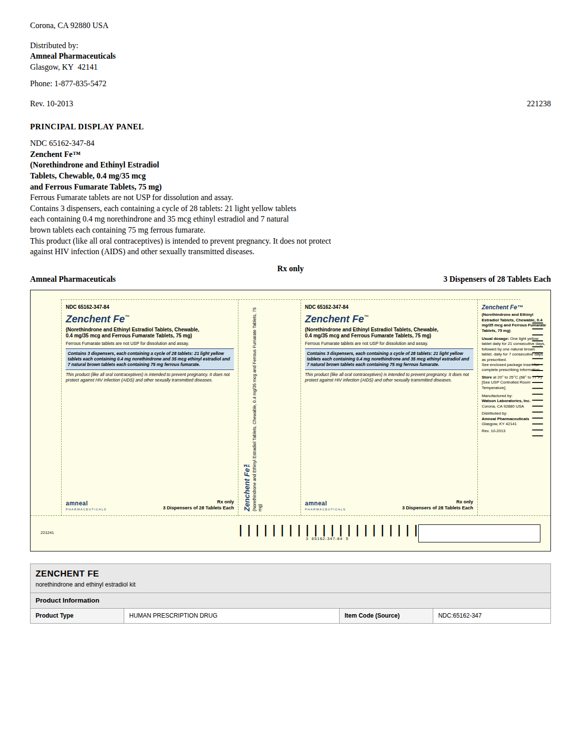Corona, CA 92880 USA
Distributed by:
Amneal Pharmaceuticals
Glasgow, KY 42141
Phone: 1-877-835-5472
Rev. 10-2013 221238
PRINCIPAL DISPLAY PANEL
NDC 65162-347-84
Zenchent Fe™
(Norethindrone and Ethinyl Estradiol
Tablets, Chewable, 0.4 mg/35 mcg
and Ferrous Fumarate Tablets, 75 mg)
Ferrous Fumarate tablets are not USP for dissolution and assay.
Contains 3 dispensers, each containing a cycle of 28 tablets: 21 light yellow tablets
each containing 0.4 mg norethindrone and 35 mcg ethinyl estradiol and 7 natural
brown tablets each containing 75 mg ferrous fumarate.
This product (like all oral contraceptives) is intended to prevent pregnancy. It does not protect
against HIV infection (AIDS) and other sexually transmitted diseases.
Rx only
Amneal Pharmaceuticals 3 Dispensers of 28 Tablets Each
NDC 65162-347-84
Zenchent Fe™
(Norethindrone and Ethinyl Estradiol Tablets, Chewable,
0.4 mg/35 mcg and Ferrous Fumarate Tablets, 75 mg)
Ferrous Fumarate tablets are not USP for dissolution and assay.
Contains 3 dispensers, each containing a cycle of 28 tablets: 21 light yellow tablets each containing 0.4 mg norethindrone and 35 mcg ethinyl estradiol and 7 natural brown tablets each containing 75 mg ferrous fumarate.
This product (like all oral contraceptives) is intended to prevent pregnancy. It does not protect against HIV infection (AIDS) and other sexually transmitted diseases.
amnealPHARMACEUTICALS
Rx only
3 Dispensers of 28 Tablets Each
Zenchent Fe™
(Norethindrone and Ethinyl Estradiol Tablets, Chewable, 0.4 mg/35 mcg and Ferrous Fumarate Tablets, 75 mg)
NDC 65162-347-84
Zenchent Fe™
(Norethindrone and Ethinyl Estradiol Tablets, Chewable,
0.4 mg/35 mcg and Ferrous Fumarate Tablets, 75 mg)
Ferrous Fumarate tablets are not USP for dissolution and assay.
Contains 3 dispensers, each containing a cycle of 28 tablets: 21 light yellow tablets each containing 0.4 mg norethindrone and 35 mcg ethinyl estradiol and 7 natural brown tablets each containing 75 mg ferrous fumarate.
This product (like all oral contraceptives) is intended to prevent pregnancy. It does not protect against HIV infection (AIDS) and other sexually transmitted diseases.
amnealPHARMACEUTICALS
Rx only
3 Dispensers of 28 Tablets Each
Zenchent Fe™
(Norethindrone and Ethinyl Estradiol Tablets, Chewable, 0.4 mg/35 mcg and Ferrous Fumarate Tablets, 75 mg)
Usual dosage: One light yellow tablet daily for 21 consecutive days, followed by one natural brown tablet, daily for 7 consecutive days as prescribed.
See enclosed package insert for complete prescribing information.
Store at 20° to 25°C (68° to 77°F)
[See USP Controlled Room Temperature].
Manufactured by:
Watson Laboratories, Inc.
Corona, CA 92880 USA
Distributed by:
Amneal Pharmaceuticals
Glasgow, KY 42141
Rev. 10-2013
||||||||||||||||||||
221241
|||||||||||||||||||||||||||||
3 65162-347-84 5
ZENCHENT FE norethindrone and ethinyl estradiol kit
| Product Information |
| --- |
| Product Type | HUMAN PRESCRIPTION DRUG | Item Code (Source) | NDC:65162-347 |